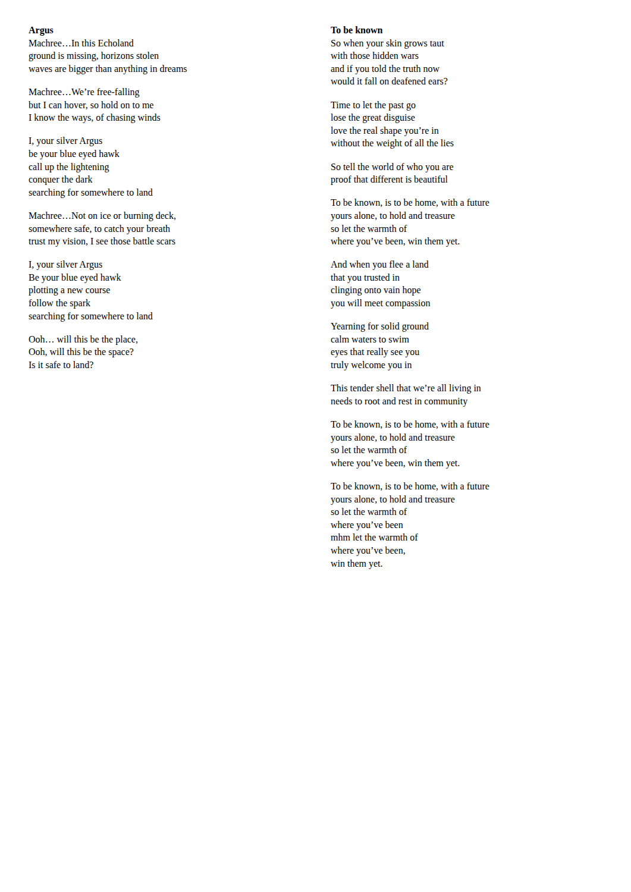Argus
Machree…In this Echoland
ground is missing, horizons stolen
waves are bigger than anything in dreams
Machree…We’re free-falling
but I can hover, so hold on to me
I know the ways, of chasing winds
I, your silver Argus
be your blue eyed hawk
call up the lightening
conquer the dark
searching for somewhere to land
Machree…Not on ice or burning deck,
somewhere safe, to catch your breath
trust my vision, I see those battle scars
I, your silver Argus
Be your blue eyed hawk
plotting a new course
follow the spark
searching for somewhere to land
Ooh… will this be the place,
Ooh, will this be the space?
Is it safe to land?
To be known
So when your skin grows taut
with those hidden wars
and if you told the truth now
would it fall on deafened ears?
Time to let the past go
lose the great disguise
love the real shape you’re in
without the weight of all the lies
So tell the world of who you are
proof that different is beautiful
To be known, is to be home, with a future
yours alone, to hold and treasure
so let the warmth of
where you’ve been, win them yet.
And when you flee a land
that you trusted in
clinging onto vain hope
you will meet compassion
Yearning for solid ground
calm waters to swim
eyes that really see you
truly welcome you in
This tender shell that we’re all living in
needs to root and rest in community
To be known, is to be home, with a future
yours alone, to hold and treasure
so let the warmth of
where you’ve been, win them yet.
To be known, is to be home, with a future
yours alone, to hold and treasure
so let the warmth of
where you’ve been
mhm let the warmth of
where you’ve been,
win them yet.